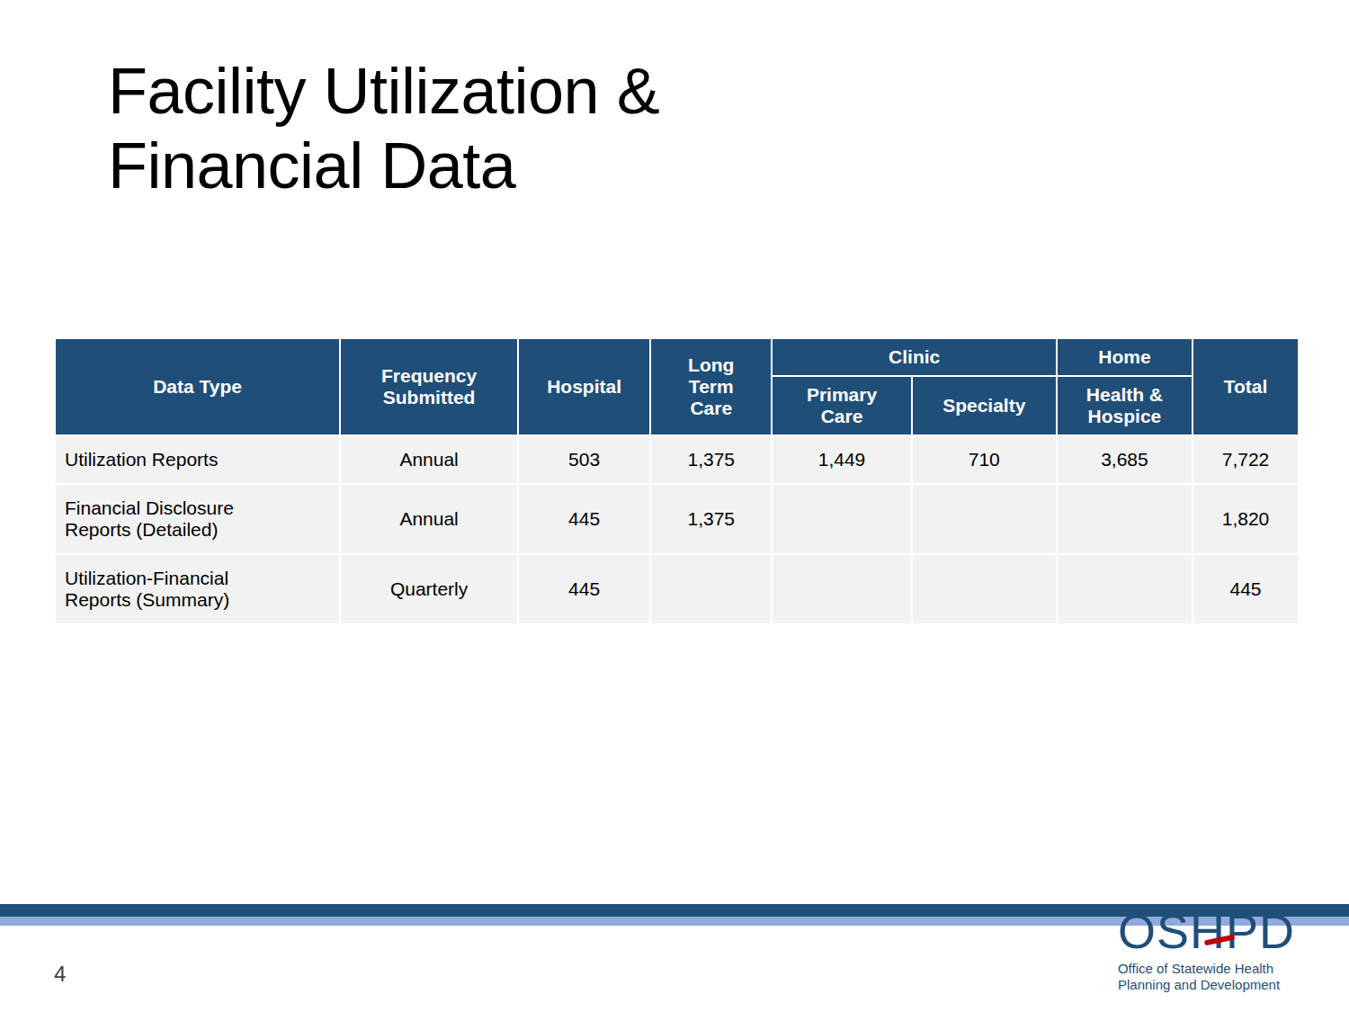Facility Utilization &
Financial Data
| Data Type | Frequency Submitted | Hospital | Long Term Care | Clinic | Home | Total |
| --- | --- | --- | --- | --- | --- | --- |
| Primary Care | Specialty | Health & Hospice |
| Utilization Reports | Annual | 503 | 1,375 | 1,449 | 710 | 3,685 | 7,722 |
| Financial Disclosure Reports (Detailed) | Annual | 445 | 1,375 | | | | 1,820 |
| Utilization-Financial Reports (Summary) | Quarterly | 445 | | | | | 445 |
4
OSHPD
Office of Statewide Health
Planning and Development